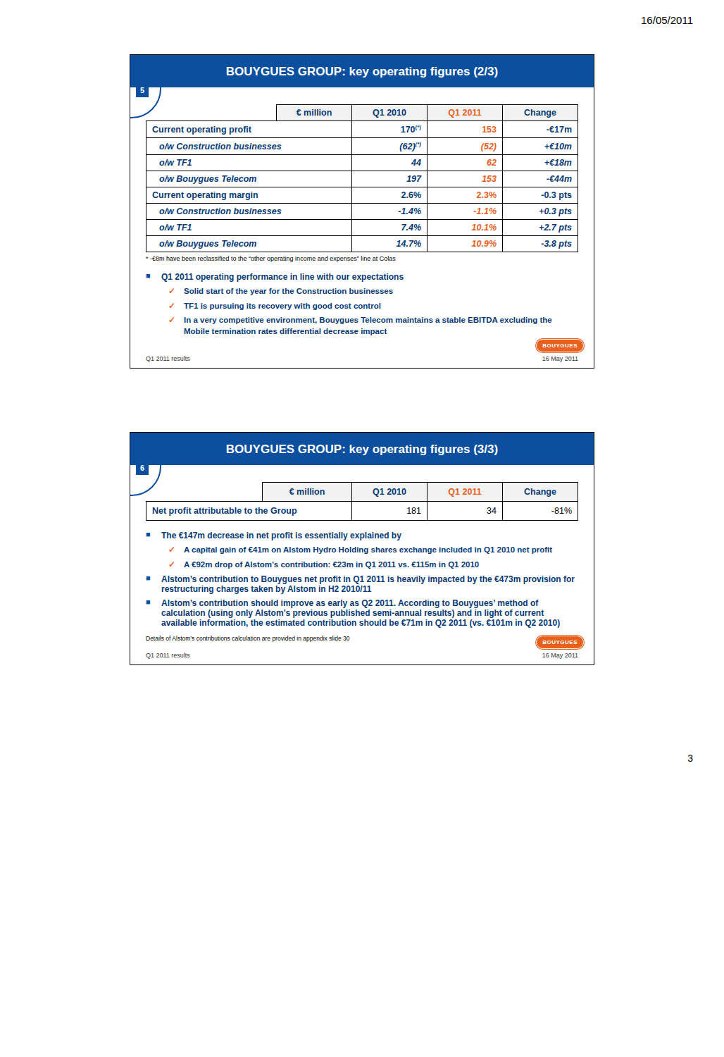16/05/2011
BOUYGUES GROUP: key operating figures (2/3) 5
| | € million | Q1 2010 | Q1 2011 | Change |
| --- | --- | --- | --- | --- |
| Current operating profit | 170 (*) | 153 | -€17m |
| o/w Construction businesses | (62) (*) | (52) | +€10m |
| o/w TF1 | 44 | 62 | +€18m |
| o/w Bouygues Telecom | 197 | 153 | -€44m |
| Current operating margin | 2.6% | 2.3% | -0.3 pts |
| o/w Construction businesses | -1.4% | -1.1% | +0.3 pts |
| o/w TF1 | 7.4% | 10.1% | +2.7 pts |
| o/w Bouygues Telecom | 14.7% | 10.9% | -3.8 pts |
* -€8m have been reclassified to the “other operating income and expenses” line at Colas
Q1 2011 operating performance in line with our expectations
Solid start of the year for the Construction businesses
TF1 is pursuing its recovery with good cost control
In a very competitive environment, Bouygues Telecom maintains a stable EBITDA excluding the Mobile termination rates differential decrease impact
Q1 2011 results 16 May 2011
BOUYGUES
BOUYGUES GROUP: key operating figures (3/3) 6
| | € million | Q1 2010 | Q1 2011 | Change |
| --- | --- | --- | --- | --- |
| Net profit attributable to the Group | 181 | 34 | -81% |
The €147m decrease in net profit is essentially explained by
A capital gain of €41m on Alstom Hydro Holding shares exchange included in Q1 2010 net profit
A €92m drop of Alstom’s contribution: €23m in Q1 2011 vs. €115m in Q1 2010
Alstom’s contribution to Bouygues net profit in Q1 2011 is heavily impacted by the €473m provision for restructuring charges taken by Alstom in H2 2010/11
Alstom’s contribution should improve as early as Q2 2011. According to Bouygues’ method of calculation (using only Alstom’s previous published semi-annual results) and in light of current available information, the estimated contribution should be €71m in Q2 2011 (vs. €101m in Q2 2010)
Details of Alstom’s contributions calculation are provided in appendix slide 30
Q1 2011 results 16 May 2011
BOUYGUES
3